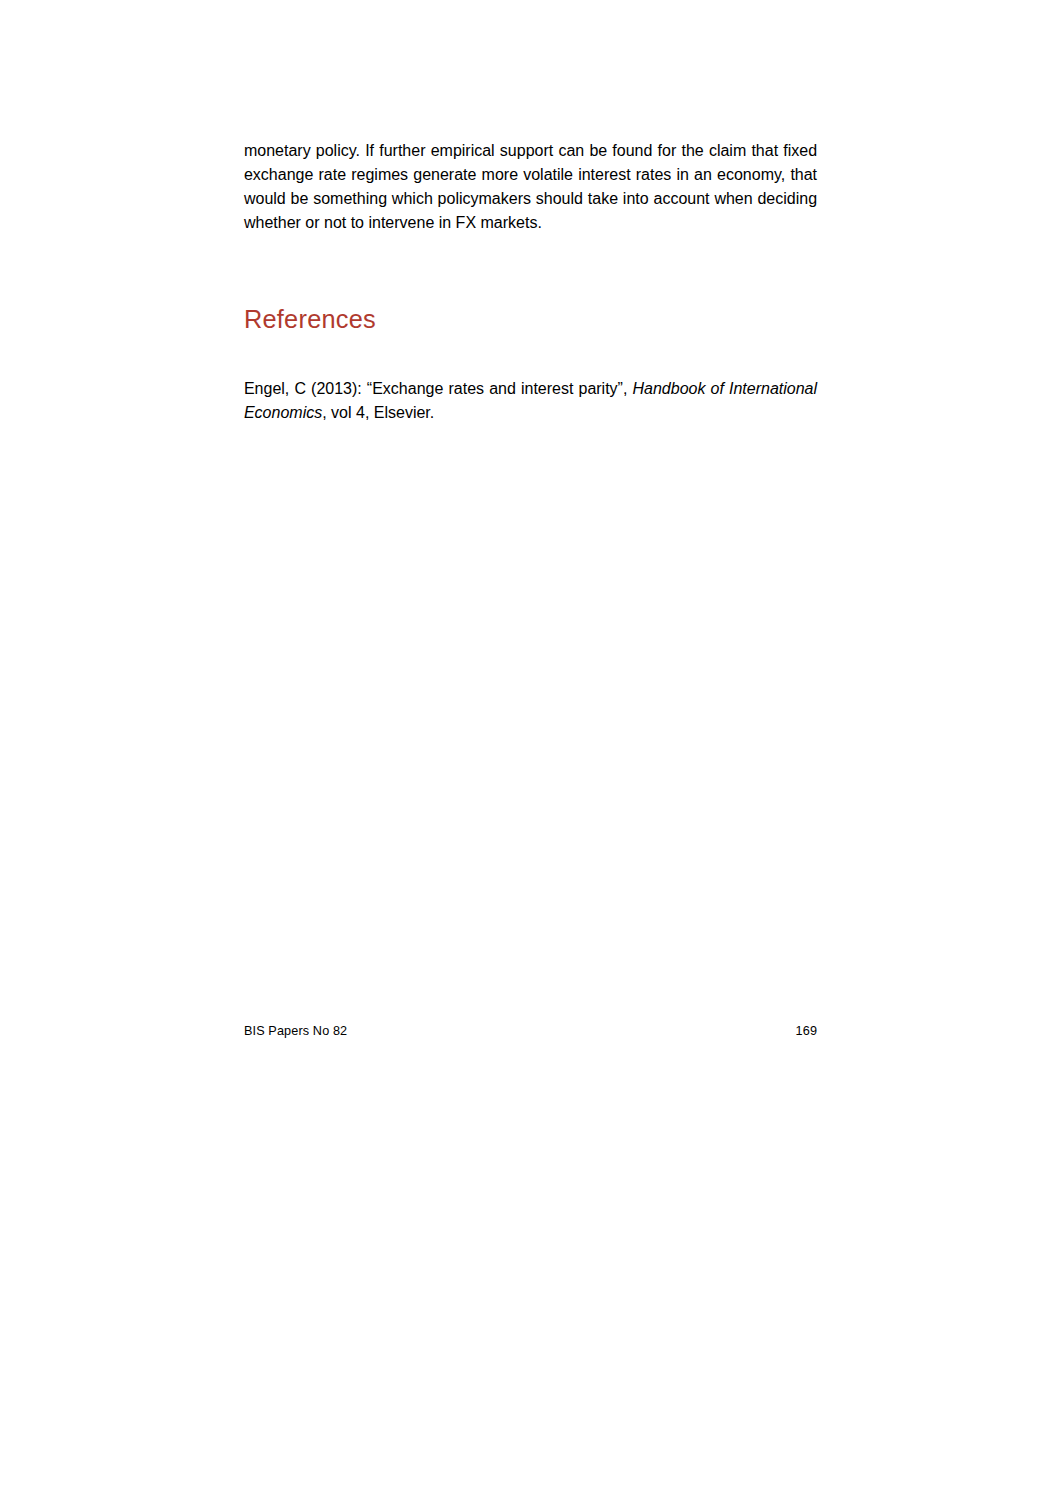monetary policy. If further empirical support can be found for the claim that fixed exchange rate regimes generate more volatile interest rates in an economy, that would be something which policymakers should take into account when deciding whether or not to intervene in FX markets.
References
Engel, C (2013): “Exchange rates and interest parity”, Handbook of International Economics, vol 4, Elsevier.
BIS Papers No 82
169